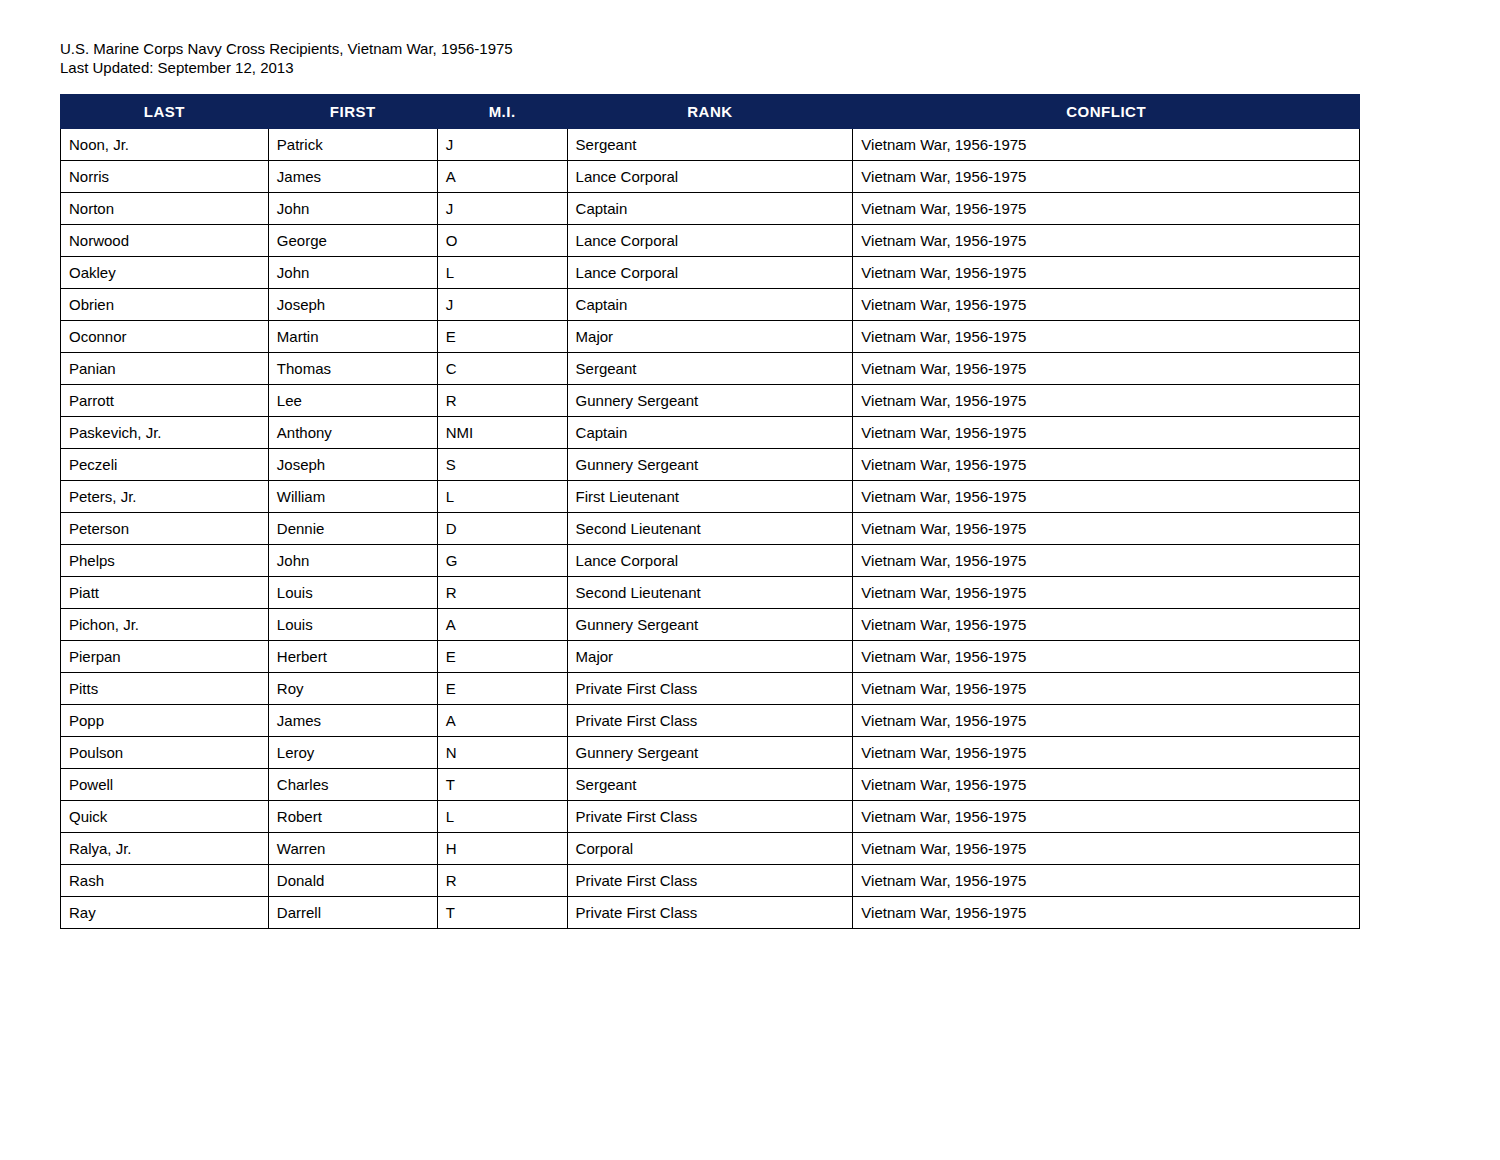U.S. Marine Corps Navy Cross Recipients, Vietnam War, 1956-1975
Last Updated: September 12, 2013
| LAST | FIRST | M.I. | RANK | CONFLICT |
| --- | --- | --- | --- | --- |
| Noon, Jr. | Patrick | J | Sergeant | Vietnam War, 1956-1975 |
| Norris | James | A | Lance Corporal | Vietnam War, 1956-1975 |
| Norton | John | J | Captain | Vietnam War, 1956-1975 |
| Norwood | George | O | Lance Corporal | Vietnam War, 1956-1975 |
| Oakley | John | L | Lance Corporal | Vietnam War, 1956-1975 |
| Obrien | Joseph | J | Captain | Vietnam War, 1956-1975 |
| Oconnor | Martin | E | Major | Vietnam War, 1956-1975 |
| Panian | Thomas | C | Sergeant | Vietnam War, 1956-1975 |
| Parrott | Lee | R | Gunnery Sergeant | Vietnam War, 1956-1975 |
| Paskevich, Jr. | Anthony | NMI | Captain | Vietnam War, 1956-1975 |
| Peczeli | Joseph | S | Gunnery Sergeant | Vietnam War, 1956-1975 |
| Peters, Jr. | William | L | First Lieutenant | Vietnam War, 1956-1975 |
| Peterson | Dennie | D | Second Lieutenant | Vietnam War, 1956-1975 |
| Phelps | John | G | Lance Corporal | Vietnam War, 1956-1975 |
| Piatt | Louis | R | Second Lieutenant | Vietnam War, 1956-1975 |
| Pichon, Jr. | Louis | A | Gunnery Sergeant | Vietnam War, 1956-1975 |
| Pierpan | Herbert | E | Major | Vietnam War, 1956-1975 |
| Pitts | Roy | E | Private First Class | Vietnam War, 1956-1975 |
| Popp | James | A | Private First Class | Vietnam War, 1956-1975 |
| Poulson | Leroy | N | Gunnery Sergeant | Vietnam War, 1956-1975 |
| Powell | Charles | T | Sergeant | Vietnam War, 1956-1975 |
| Quick | Robert | L | Private First Class | Vietnam War, 1956-1975 |
| Ralya, Jr. | Warren | H | Corporal | Vietnam War, 1956-1975 |
| Rash | Donald | R | Private First Class | Vietnam War, 1956-1975 |
| Ray | Darrell | T | Private First Class | Vietnam War, 1956-1975 |